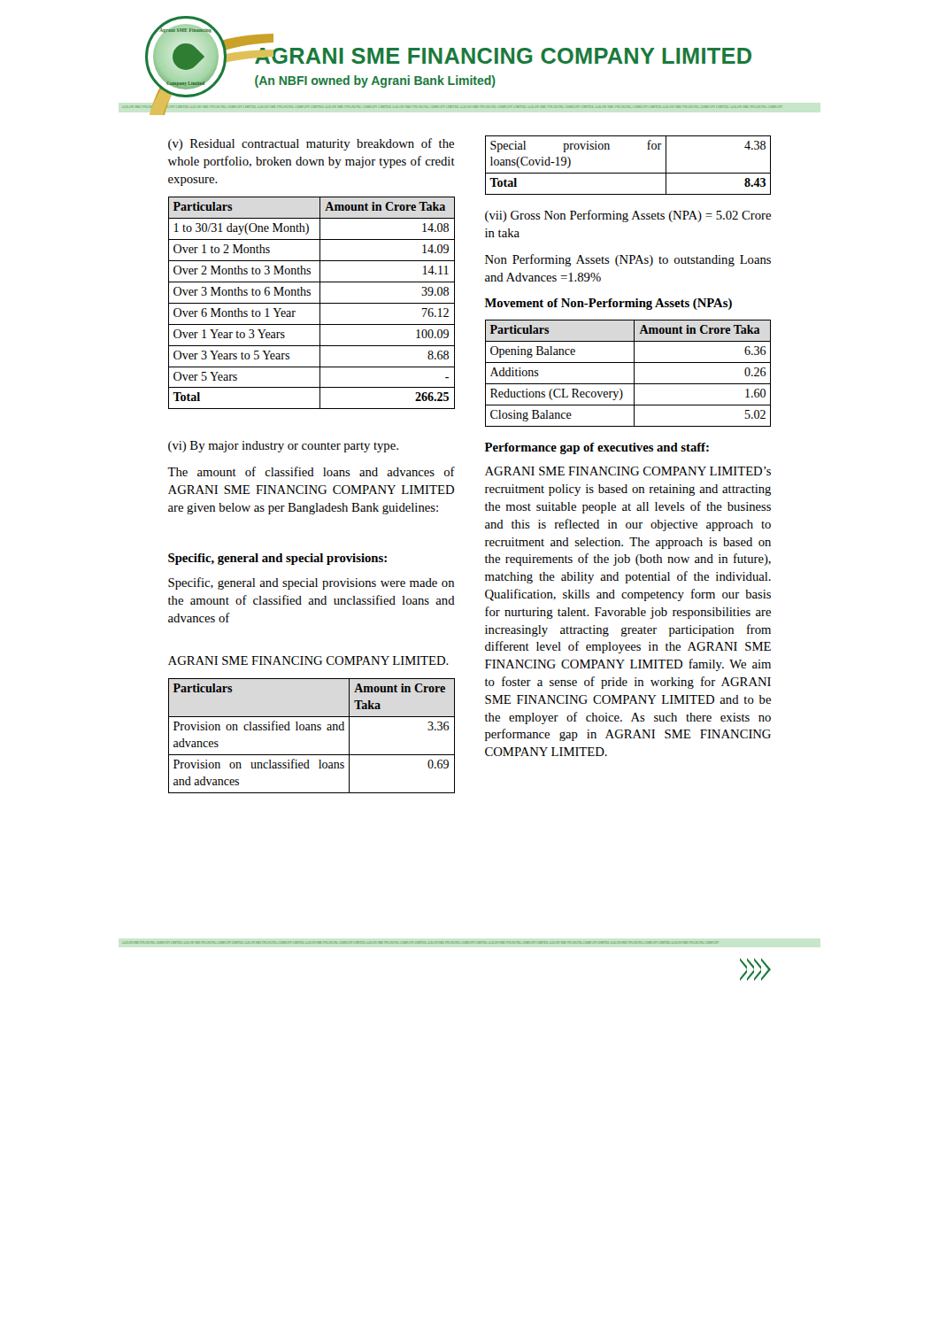Agrani SME Financing
Company Limited
AGRANI SME FINANCING COMPANY LIMITED
(An NBFI owned by Agrani Bank Limited)
AGRANI SME FINANCING COMPANY LIMITED AGRANI SME FINANCING COMPANY LIMITED AGRANI SME FINANCING COMPANY LIMITED AGRANI SME FINANCING COMPANY LIMITED AGRANI SME FINANCING COMPANY LIMITED AGRANI SME FINANCING COMPANY LIMITED AGRANI SME FINANCING COMPANY LIMITED AGRANI SME FINANCING COMPANY LIMITED AGRANI SME FINANCING COMPANY LIMITED AGRANI SME FINANCING COMPANY
(v) Residual contractual maturity breakdown of the whole portfolio, broken down by major types of credit exposure.
| Particulars | Amount in Crore Taka |
| --- | --- |
| 1 to 30/31 day(One Month) | 14.08 |
| Over 1 to 2 Months | 14.09 |
| Over 2 Months to 3 Months | 14.11 |
| Over 3 Months to 6 Months | 39.08 |
| Over 6 Months to 1 Year | 76.12 |
| Over 1 Year to 3 Years | 100.09 |
| Over 3 Years to 5 Years | 8.68 |
| Over 5 Years | - |
| Total | 266.25 |
(vi) By major industry or counter party type.
The amount of classified loans and advances of AGRANI SME FINANCING COMPANY LIMITED are given below as per Bangladesh Bank guidelines:
Specific, general and special provisions:
Specific, general and special provisions were made on the amount of classified and unclassified loans and advances of
AGRANI SME FINANCING COMPANY LIMITED.
| Particulars | Amount in Crore Taka |
| --- | --- |
| Provision on classified loans and advances | 3.36 |
| Provision on unclassified loans and advances | 0.69 |
| Special provision for loans(Covid-19) | 4.38 |
| Total | 8.43 |
(vii) Gross Non Performing Assets (NPA) = 5.02 Crore in taka
Non Performing Assets (NPAs) to outstanding Loans and Advances =1.89%
Movement of Non-Performing Assets (NPAs)
| Particulars | Amount in Crore Taka |
| --- | --- |
| Opening Balance | 6.36 |
| Additions | 0.26 |
| Reductions (CL Recovery) | 1.60 |
| Closing Balance | 5.02 |
Performance gap of executives and staff:
AGRANI SME FINANCING COMPANY LIMITED’s recruitment policy is based on retaining and attracting the most suitable people at all levels of the business and this is reflected in our objective approach to recruitment and selection. The approach is based on the requirements of the job (both now and in future), matching the ability and potential of the individual. Qualification, skills and competency form our basis for nurturing talent. Favorable job responsibilities are increasingly attracting greater participation from different level of employees in the AGRANI SME FINANCING COMPANY LIMITED family. We aim to foster a sense of pride in working for AGRANI SME FINANCING COMPANY LIMITED and to be the employer of choice. As such there exists no performance gap in AGRANI SME FINANCING COMPANY LIMITED.
AGRANI SME FINANCING COMPANY LIMITED AGRANI SME FINANCING COMPANY LIMITED AGRANI SME FINANCING COMPANY LIMITED AGRANI SME FINANCING COMPANY LIMITED AGRANI SME FINANCING COMPANY LIMITED AGRANI SME FINANCING COMPANY LIMITED AGRANI SME FINANCING COMPANY LIMITED AGRANI SME FINANCING COMPANY LIMITED AGRANI SME FINANCING COMPANY LIMITED AGRANI SME FINANCING COMPANY